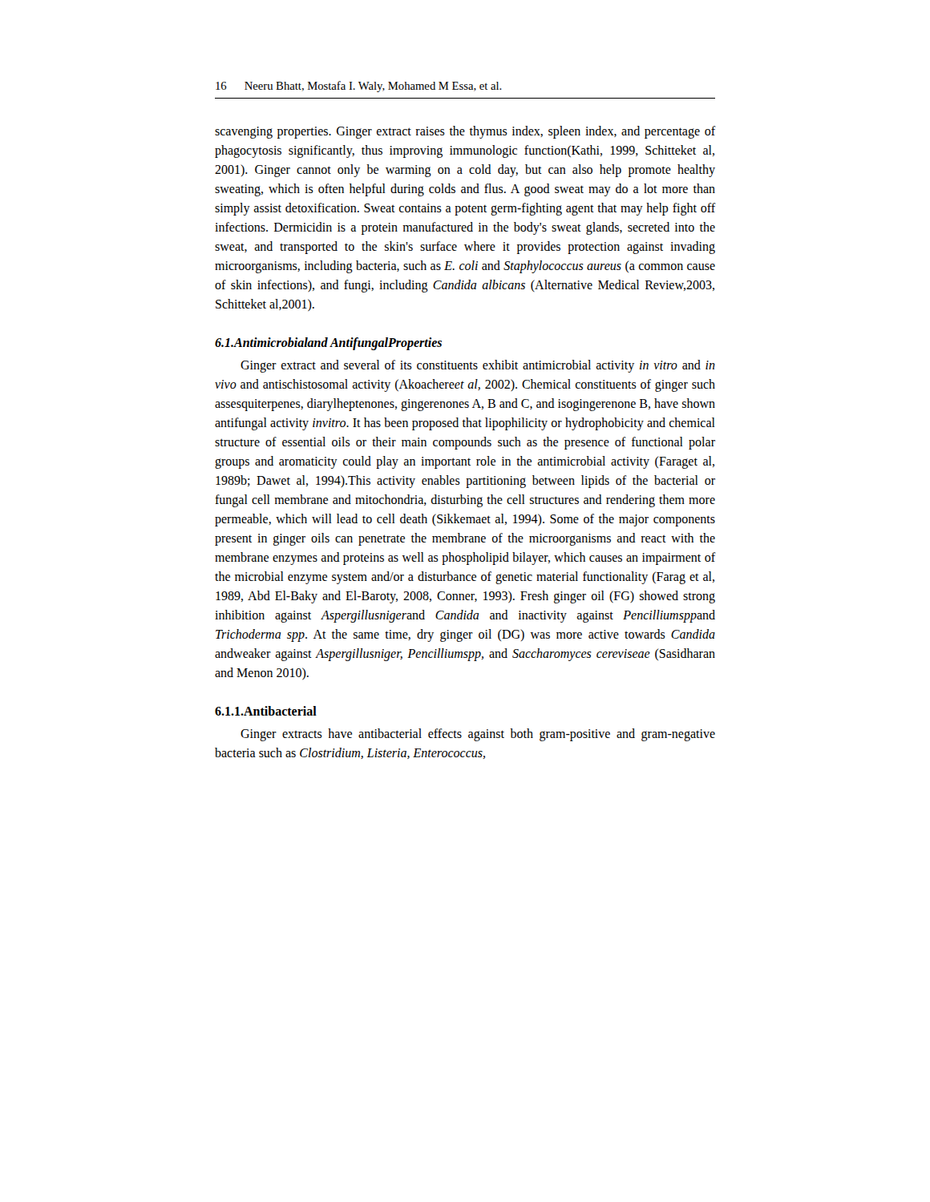16 Neeru Bhatt, Mostafa I. Waly, Mohamed M Essa, et al.
scavenging properties. Ginger extract raises the thymus index, spleen index, and percentage of phagocytosis significantly, thus improving immunologic function(Kathi, 1999, Schitteket al, 2001). Ginger cannot only be warming on a cold day, but can also help promote healthy sweating, which is often helpful during colds and flus. A good sweat may do a lot more than simply assist detoxification. Sweat contains a potent germ-fighting agent that may help fight off infections. Dermicidin is a protein manufactured in the body's sweat glands, secreted into the sweat, and transported to the skin's surface where it provides protection against invading microorganisms, including bacteria, such as E. coli and Staphylococcus aureus (a common cause of skin infections), and fungi, including Candida albicans (Alternative Medical Review,2003, Schitteket al,2001).
6.1.Antimicrobialand AntifungalProperties
Ginger extract and several of its constituents exhibit antimicrobial activity in vitro and in vivo and antischistosomal activity (Akoachereet al, 2002). Chemical constituents of ginger such assesquiterpenes, diarylheptenones, gingerenones A, B and C, and isogingerenone B, have shown antifungal activity invitro. It has been proposed that lipophilicity or hydrophobicity and chemical structure of essential oils or their main compounds such as the presence of functional polar groups and aromaticity could play an important role in the antimicrobial activity (Faraget al, 1989b; Dawet al, 1994).This activity enables partitioning between lipids of the bacterial or fungal cell membrane and mitochondria, disturbing the cell structures and rendering them more permeable, which will lead to cell death (Sikkemaet al, 1994). Some of the major components present in ginger oils can penetrate the membrane of the microorganisms and react with the membrane enzymes and proteins as well as phospholipid bilayer, which causes an impairment of the microbial enzyme system and/or a disturbance of genetic material functionality (Farag et al, 1989, Abd El-Baky and El-Baroty, 2008, Conner, 1993). Fresh ginger oil (FG) showed strong inhibition against Aspergillusnigerand Candida and inactivity against Pencilliumsppand Trichoderma spp. At the same time, dry ginger oil (DG) was more active towards Candida andweaker against Aspergillusniger, Pencilliumspp, and Saccharomyces cereviseae (Sasidharan and Menon 2010).
6.1.1.Antibacterial
Ginger extracts have antibacterial effects against both gram-positive and gram-negative bacteria such as Clostridium, Listeria, Enterococcus,